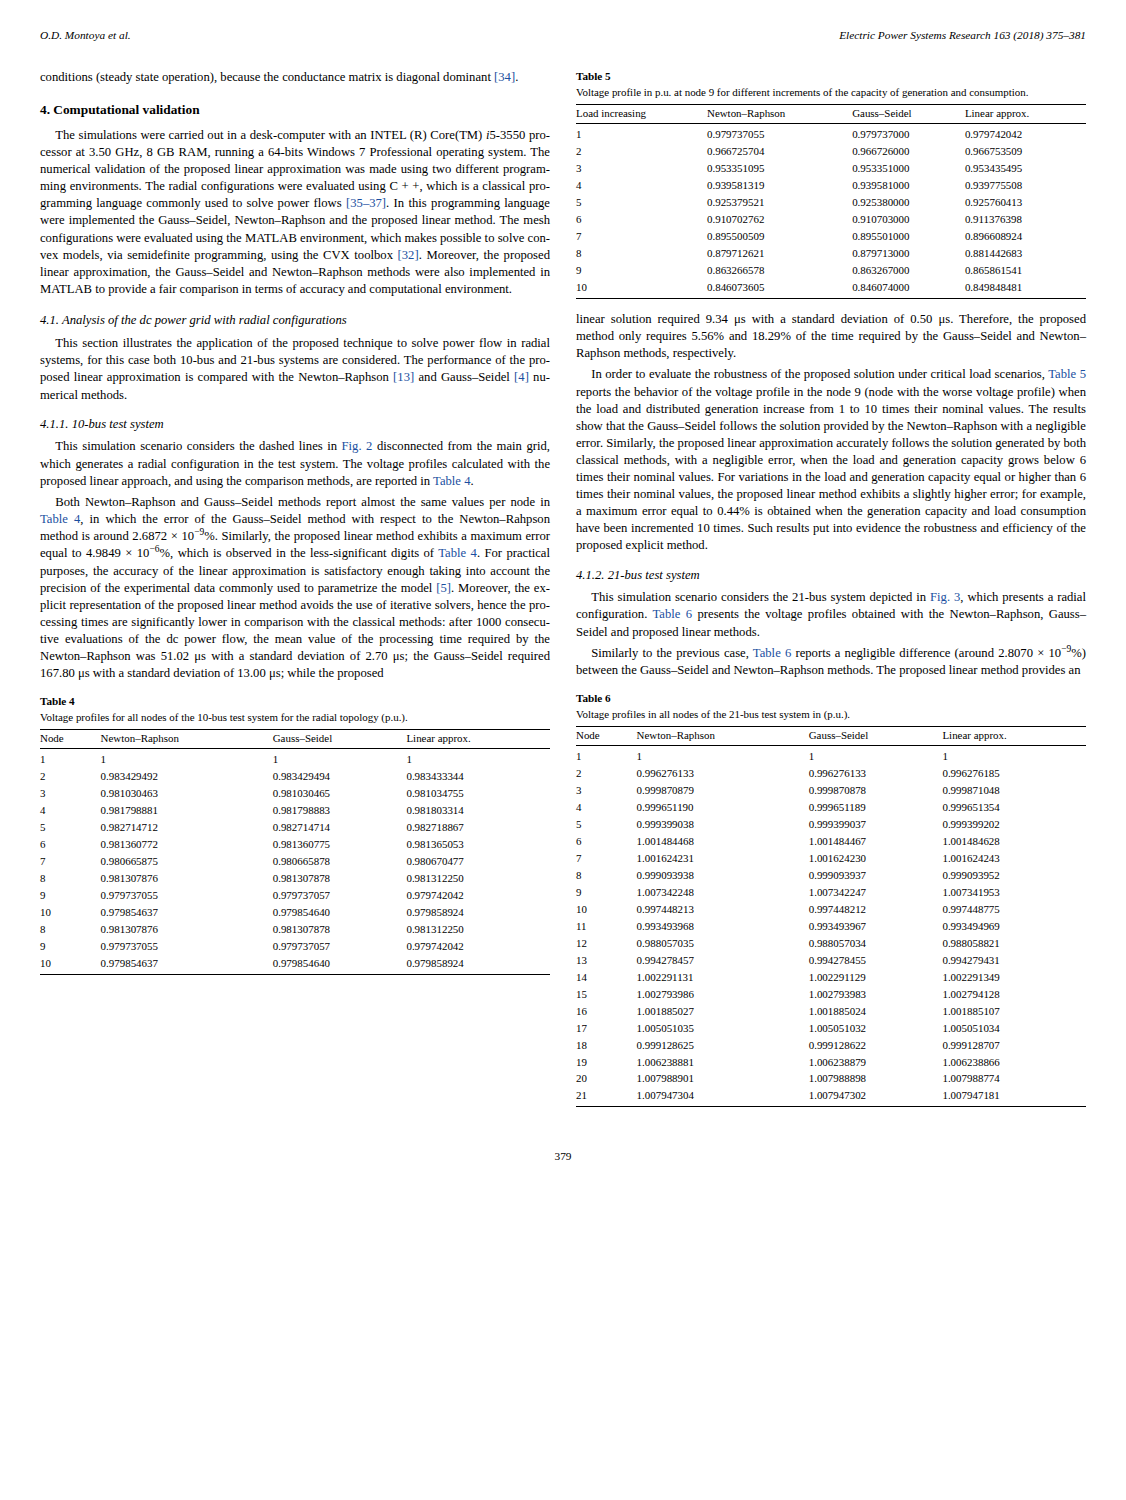O.D. Montoya et al.
Electric Power Systems Research 163 (2018) 375–381
conditions (steady state operation), because the conductance matrix is diagonal dominant [34].
4. Computational validation
The simulations were carried out in a desk-computer with an INTEL (R) Core(TM) i5-3550 processor at 3.50 GHz, 8 GB RAM, running a 64-bits Windows 7 Professional operating system. The numerical validation of the proposed linear approximation was made using two different programming environments. The radial configurations were evaluated using C + +, which is a classical programming language commonly used to solve power flows [35–37]. In this programming language were implemented the Gauss–Seidel, Newton–Raphson and the proposed linear method. The mesh configurations were evaluated using the MATLAB environment, which makes possible to solve convex models, via semidefinite programming, using the CVX toolbox [32]. Moreover, the proposed linear approximation, the Gauss–Seidel and Newton–Raphson methods were also implemented in MATLAB to provide a fair comparison in terms of accuracy and computational environment.
4.1. Analysis of the dc power grid with radial configurations
This section illustrates the application of the proposed technique to solve power flow in radial systems, for this case both 10-bus and 21-bus systems are considered. The performance of the proposed linear approximation is compared with the Newton–Raphson [13] and Gauss–Seidel [4] numerical methods.
4.1.1. 10-bus test system
This simulation scenario considers the dashed lines in Fig. 2 disconnected from the main grid, which generates a radial configuration in the test system. The voltage profiles calculated with the proposed linear approach, and using the comparison methods, are reported in Table 4.
Both Newton–Raphson and Gauss–Seidel methods report almost the same values per node in Table 4, in which the error of the Gauss–Seidel method with respect to the Newton–Rahpson method is around 2.6872 × 10−9%. Similarly, the proposed linear method exhibits a maximum error equal to 4.9849 × 10−6%, which is observed in the less-significant digits of Table 4. For practical purposes, the accuracy of the linear approximation is satisfactory enough taking into account the precision of the experimental data commonly used to parametrize the model [5]. Moreover, the explicit representation of the proposed linear method avoids the use of iterative solvers, hence the processing times are significantly lower in comparison with the classical methods: after 1000 consecutive evaluations of the dc power flow, the mean value of the processing time required by the Newton–Raphson was 51.02 μs with a standard deviation of 2.70 μs; the Gauss–Seidel required 167.80 μs with a standard deviation of 13.00 μs; while the proposed
Table 4
Voltage profiles for all nodes of the 10-bus test system for the radial topology (p.u.).
| Node | Newton–Raphson | Gauss–Seidel | Linear approx. |
| --- | --- | --- | --- |
| 1 | 1 | 1 | 1 |
| 2 | 0.983429492 | 0.983429494 | 0.983433344 |
| 3 | 0.981030463 | 0.981030465 | 0.981034755 |
| 4 | 0.981798881 | 0.981798883 | 0.981803314 |
| 5 | 0.982714712 | 0.982714714 | 0.982718867 |
| 6 | 0.981360772 | 0.981360775 | 0.981365053 |
| 7 | 0.980665875 | 0.980665878 | 0.980670477 |
| 8 | 0.981307876 | 0.981307878 | 0.981312250 |
| 9 | 0.979737055 | 0.979737057 | 0.979742042 |
| 10 | 0.979854637 | 0.979854640 | 0.979858924 |
| 8 | 0.981307876 | 0.981307878 | 0.981312250 |
| 9 | 0.979737055 | 0.979737057 | 0.979742042 |
| 10 | 0.979854637 | 0.979854640 | 0.979858924 |
Table 5
Voltage profile in p.u. at node 9 for different increments of the capacity of generation and consumption.
| Load increasing | Newton–Raphson | Gauss–Seidel | Linear approx. |
| --- | --- | --- | --- |
| 1 | 0.979737055 | 0.979737000 | 0.979742042 |
| 2 | 0.966725704 | 0.966726000 | 0.966753509 |
| 3 | 0.953351095 | 0.953351000 | 0.953435495 |
| 4 | 0.939581319 | 0.939581000 | 0.939775508 |
| 5 | 0.925379521 | 0.925380000 | 0.925760413 |
| 6 | 0.910702762 | 0.910703000 | 0.911376398 |
| 7 | 0.895500509 | 0.895501000 | 0.896608924 |
| 8 | 0.879712621 | 0.879713000 | 0.881442683 |
| 9 | 0.863266578 | 0.863267000 | 0.865861541 |
| 10 | 0.846073605 | 0.846074000 | 0.849848481 |
linear solution required 9.34 μs with a standard deviation of 0.50 μs. Therefore, the proposed method only requires 5.56% and 18.29% of the time required by the Gauss–Seidel and Newton–Raphson methods, respectively.
In order to evaluate the robustness of the proposed solution under critical load scenarios, Table 5 reports the behavior of the voltage profile in the node 9 (node with the worse voltage profile) when the load and distributed generation increase from 1 to 10 times their nominal values. The results show that the Gauss–Seidel follows the solution provided by the Newton–Raphson with a negligible error. Similarly, the proposed linear approximation accurately follows the solution generated by both classical methods, with a negligible error, when the load and generation capacity grows below 6 times their nominal values. For variations in the load and generation capacity equal or higher than 6 times their nominal values, the proposed linear method exhibits a slightly higher error; for example, a maximum error equal to 0.44% is obtained when the generation capacity and load consumption have been incremented 10 times. Such results put into evidence the robustness and efficiency of the proposed explicit method.
4.1.2. 21-bus test system
This simulation scenario considers the 21-bus system depicted in Fig. 3, which presents a radial configuration. Table 6 presents the voltage profiles obtained with the Newton–Raphson, Gauss–Seidel and proposed linear methods.
Similarly to the previous case, Table 6 reports a negligible difference (around 2.8070 × 10−9%) between the Gauss–Seidel and Newton–Raphson methods. The proposed linear method provides an
Table 6
Voltage profiles in all nodes of the 21-bus test system in (p.u.).
| Node | Newton–Raphson | Gauss–Seidel | Linear approx. |
| --- | --- | --- | --- |
| 1 | 1 | 1 | 1 |
| 2 | 0.996276133 | 0.996276133 | 0.996276185 |
| 3 | 0.999870879 | 0.999870878 | 0.999871048 |
| 4 | 0.999651190 | 0.999651189 | 0.999651354 |
| 5 | 0.999399038 | 0.999399037 | 0.999399202 |
| 6 | 1.001484468 | 1.001484467 | 1.001484628 |
| 7 | 1.001624231 | 1.001624230 | 1.001624243 |
| 8 | 0.999093938 | 0.999093937 | 0.999093952 |
| 9 | 1.007342248 | 1.007342247 | 1.007341953 |
| 10 | 0.997448213 | 0.997448212 | 0.997448775 |
| 11 | 0.993493968 | 0.993493967 | 0.993494969 |
| 12 | 0.988057035 | 0.988057034 | 0.988058821 |
| 13 | 0.994278457 | 0.994278455 | 0.994279431 |
| 14 | 1.002291131 | 1.002291129 | 1.002291349 |
| 15 | 1.002793986 | 1.002793983 | 1.002794128 |
| 16 | 1.001885027 | 1.001885024 | 1.001885107 |
| 17 | 1.005051035 | 1.005051032 | 1.005051034 |
| 18 | 0.999128625 | 0.999128622 | 0.999128707 |
| 19 | 1.006238881 | 1.006238879 | 1.006238866 |
| 20 | 1.007988901 | 1.007988898 | 1.007988774 |
| 21 | 1.007947304 | 1.007947302 | 1.007947181 |
379